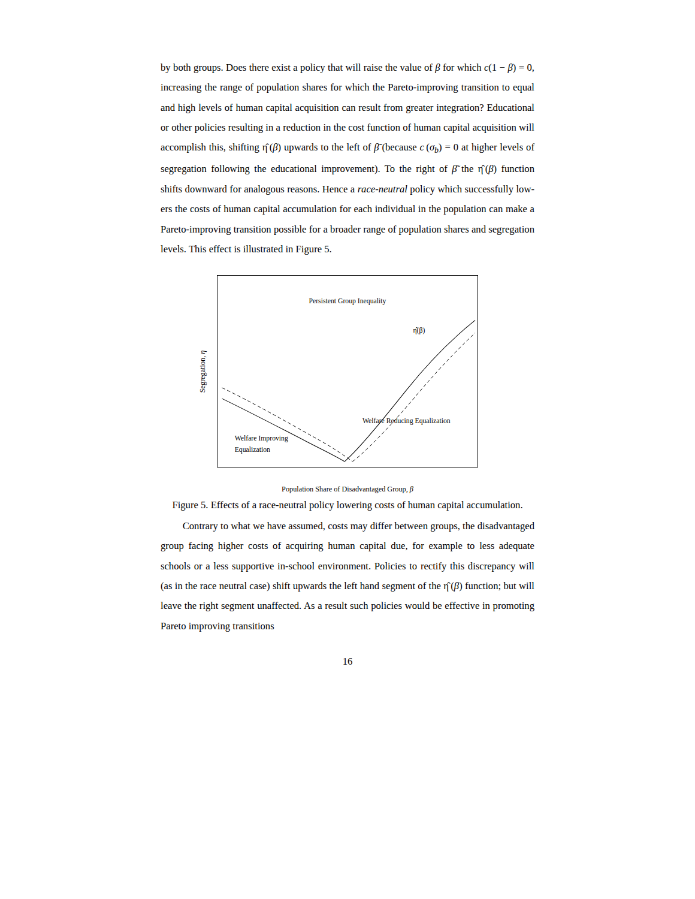by both groups. Does there exist a policy that will raise the value of β for which c(1 − β) = 0, increasing the range of population shares for which the Pareto-improving transition to equal and high levels of human capital acquisition can result from greater integration? Educational or other policies resulting in a reduction in the cost function of human capital acquisition will accomplish this, shifting η̂ (β) upwards to the left of β̃ (because c (σb) = 0 at higher levels of segregation following the educational improvement). To the right of β̃ the η̂ (β) function shifts downward for analogous reasons. Hence a race-neutral policy which successfully lowers the costs of human capital accumulation for each individual in the population can make a Pareto-improving transition possible for a broader range of population shares and segregation levels. This effect is illustrated in Figure 5.
Segregation, η Persistent Group Inequality η̂(β) Welfare Reducing Equalization Welfare Improving Equalization
Population Share of Disadvantaged Group, β
Figure 5. Effects of a race-neutral policy lowering costs of human capital accumulation.
Contrary to what we have assumed, costs may differ between groups, the disadvantaged group facing higher costs of acquiring human capital due, for example to less adequate schools or a less supportive in-school environment. Policies to rectify this discrepancy will (as in the race neutral case) shift upwards the left hand segment of the η̂ (β) function; but will leave the right segment unaffected. As a result such policies would be effective in promoting Pareto improving transitions
16